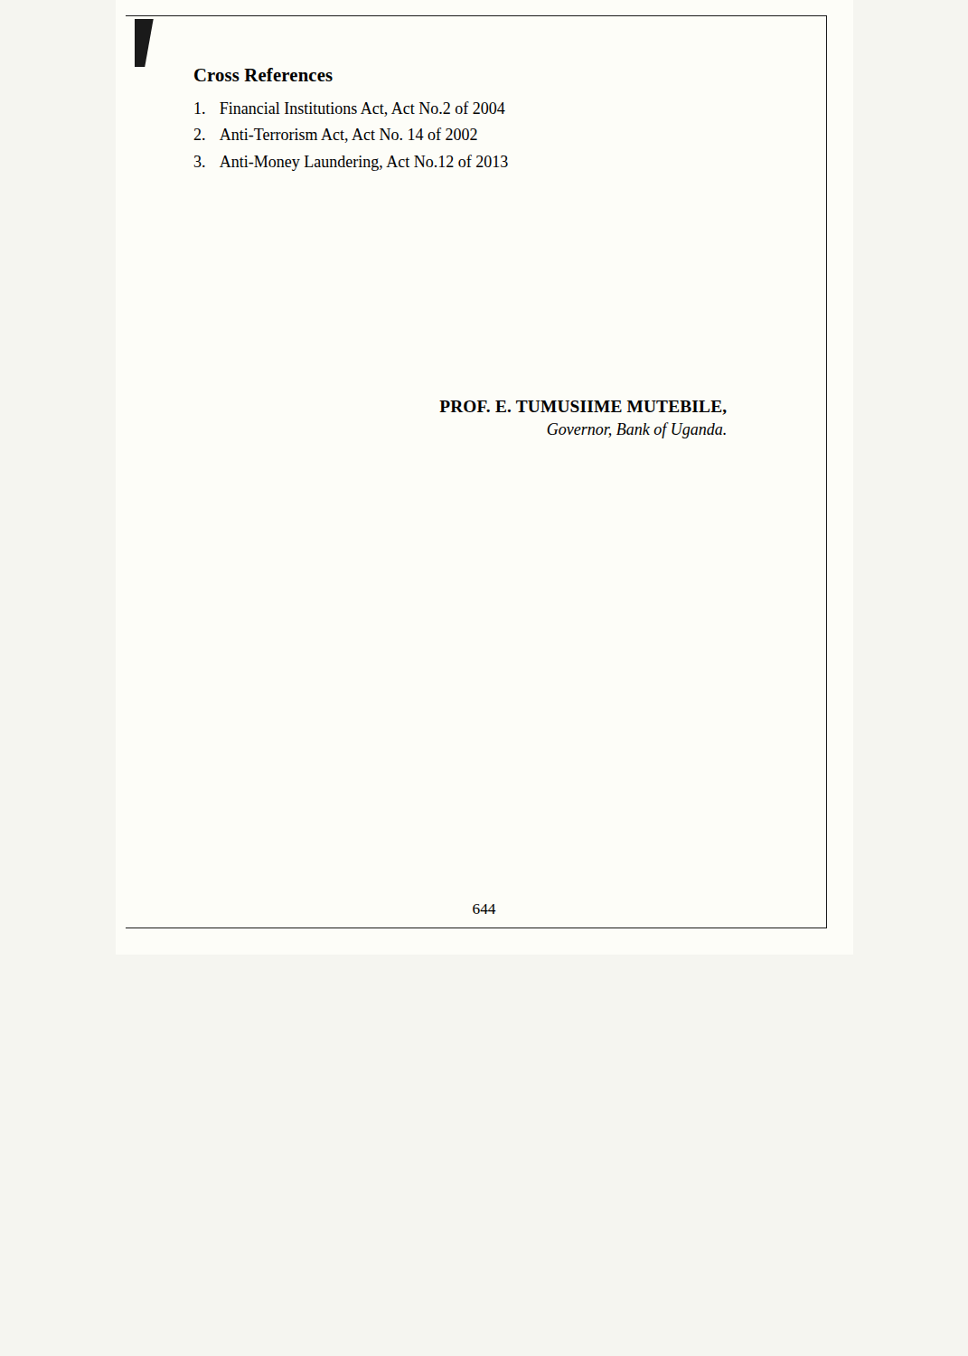Cross References
1. Financial Institutions Act, Act No.2 of 2004
2. Anti-Terrorism Act, Act No. 14 of 2002
3. Anti-Money Laundering, Act No.12 of 2013
PROF. E. TUMUSIIME MUTEBILE,
Governor, Bank of Uganda.
644